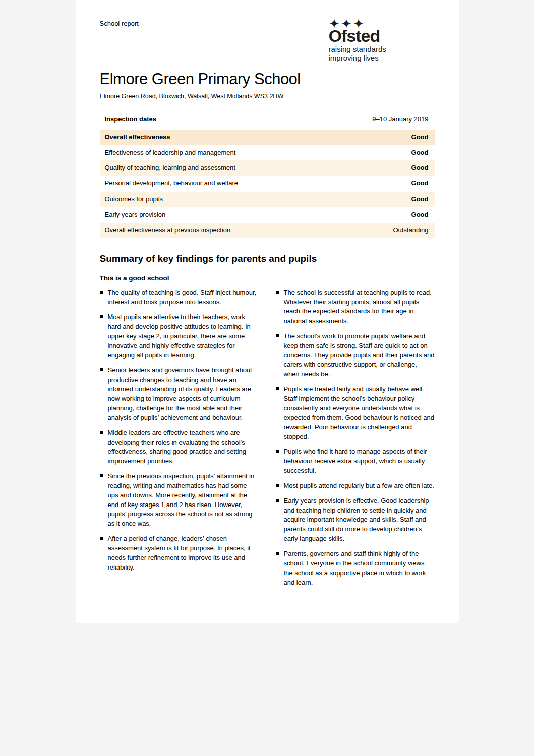School report
✦✦✦
Ofsted
raising standards
improving lives
Elmore Green Primary School
Elmore Green Road, Bloxwich, Walsall, West Midlands WS3 2HW
| Inspection dates | 9–10 January 2019 |
| Overall effectiveness | Good |
| Effectiveness of leadership and management | Good |
| Quality of teaching, learning and assessment | Good |
| Personal development, behaviour and welfare | Good |
| Outcomes for pupils | Good |
| Early years provision | Good |
| Overall effectiveness at previous inspection | Outstanding |
Summary of key findings for parents and pupils
This is a good school
The quality of teaching is good. Staff inject humour, interest and brisk purpose into lessons.
Most pupils are attentive to their teachers, work hard and develop positive attitudes to learning. In upper key stage 2, in particular, there are some innovative and highly effective strategies for engaging all pupils in learning.
Senior leaders and governors have brought about productive changes to teaching and have an informed understanding of its quality. Leaders are now working to improve aspects of curriculum planning, challenge for the most able and their analysis of pupils’ achievement and behaviour.
Middle leaders are effective teachers who are developing their roles in evaluating the school’s effectiveness, sharing good practice and setting improvement priorities.
Since the previous inspection, pupils’ attainment in reading, writing and mathematics has had some ups and downs. More recently, attainment at the end of key stages 1 and 2 has risen. However, pupils’ progress across the school is not as strong as it once was.
After a period of change, leaders’ chosen assessment system is fit for purpose. In places, it needs further refinement to improve its use and reliability.
The school is successful at teaching pupils to read. Whatever their starting points, almost all pupils reach the expected standards for their age in national assessments.
The school’s work to promote pupils’ welfare and keep them safe is strong. Staff are quick to act on concerns. They provide pupils and their parents and carers with constructive support, or challenge, when needs be.
Pupils are treated fairly and usually behave well. Staff implement the school’s behaviour policy consistently and everyone understands what is expected from them. Good behaviour is noticed and rewarded. Poor behaviour is challenged and stopped.
Pupils who find it hard to manage aspects of their behaviour receive extra support, which is usually successful.
Most pupils attend regularly but a few are often late.
Early years provision is effective. Good leadership and teaching help children to settle in quickly and acquire important knowledge and skills. Staff and parents could still do more to develop children’s early language skills.
Parents, governors and staff think highly of the school. Everyone in the school community views the school as a supportive place in which to work and learn.